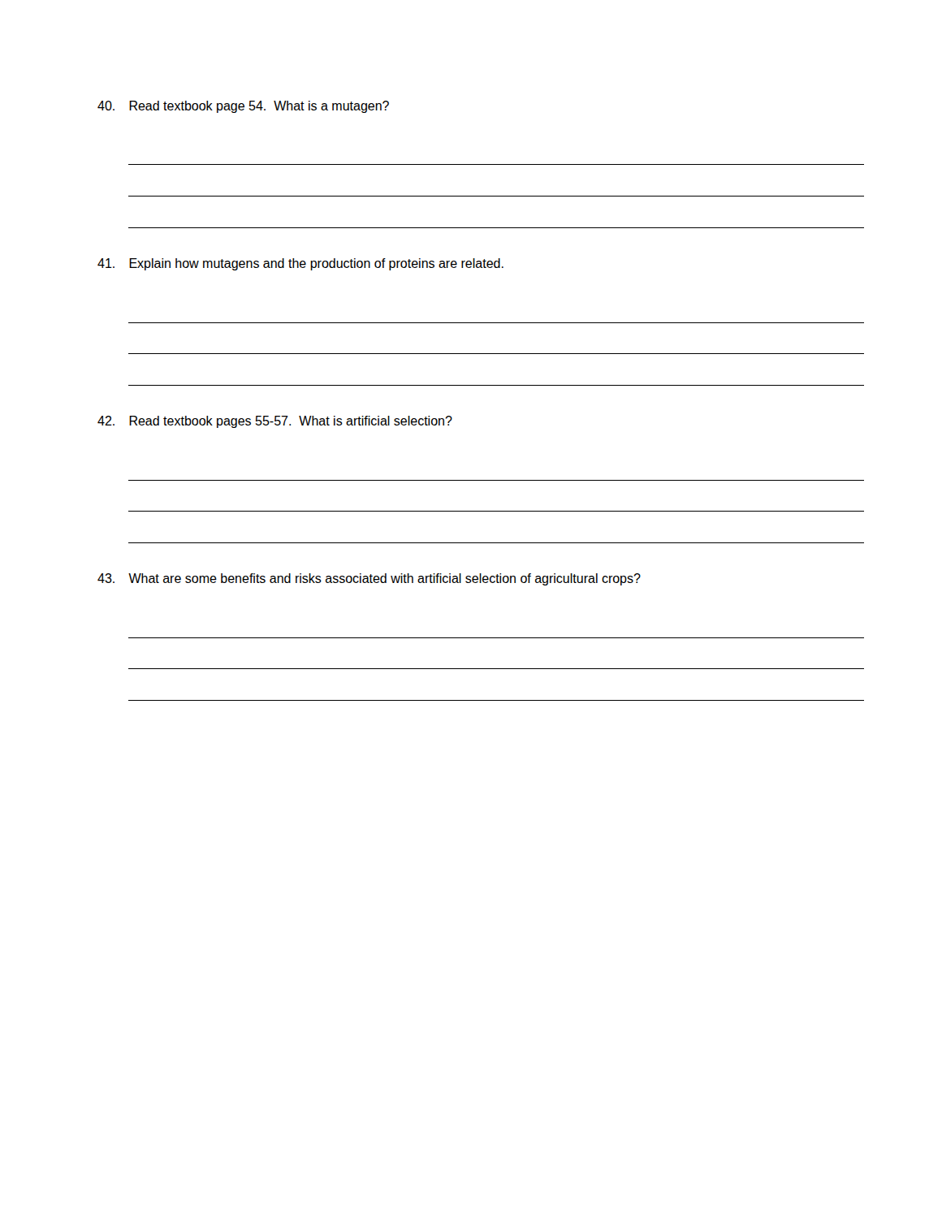Read textbook page 54. What is a mutagen?
Explain how mutagens and the production of proteins are related.
Read textbook pages 55-57. What is artificial selection?
What are some benefits and risks associated with artificial selection of agricultural crops?